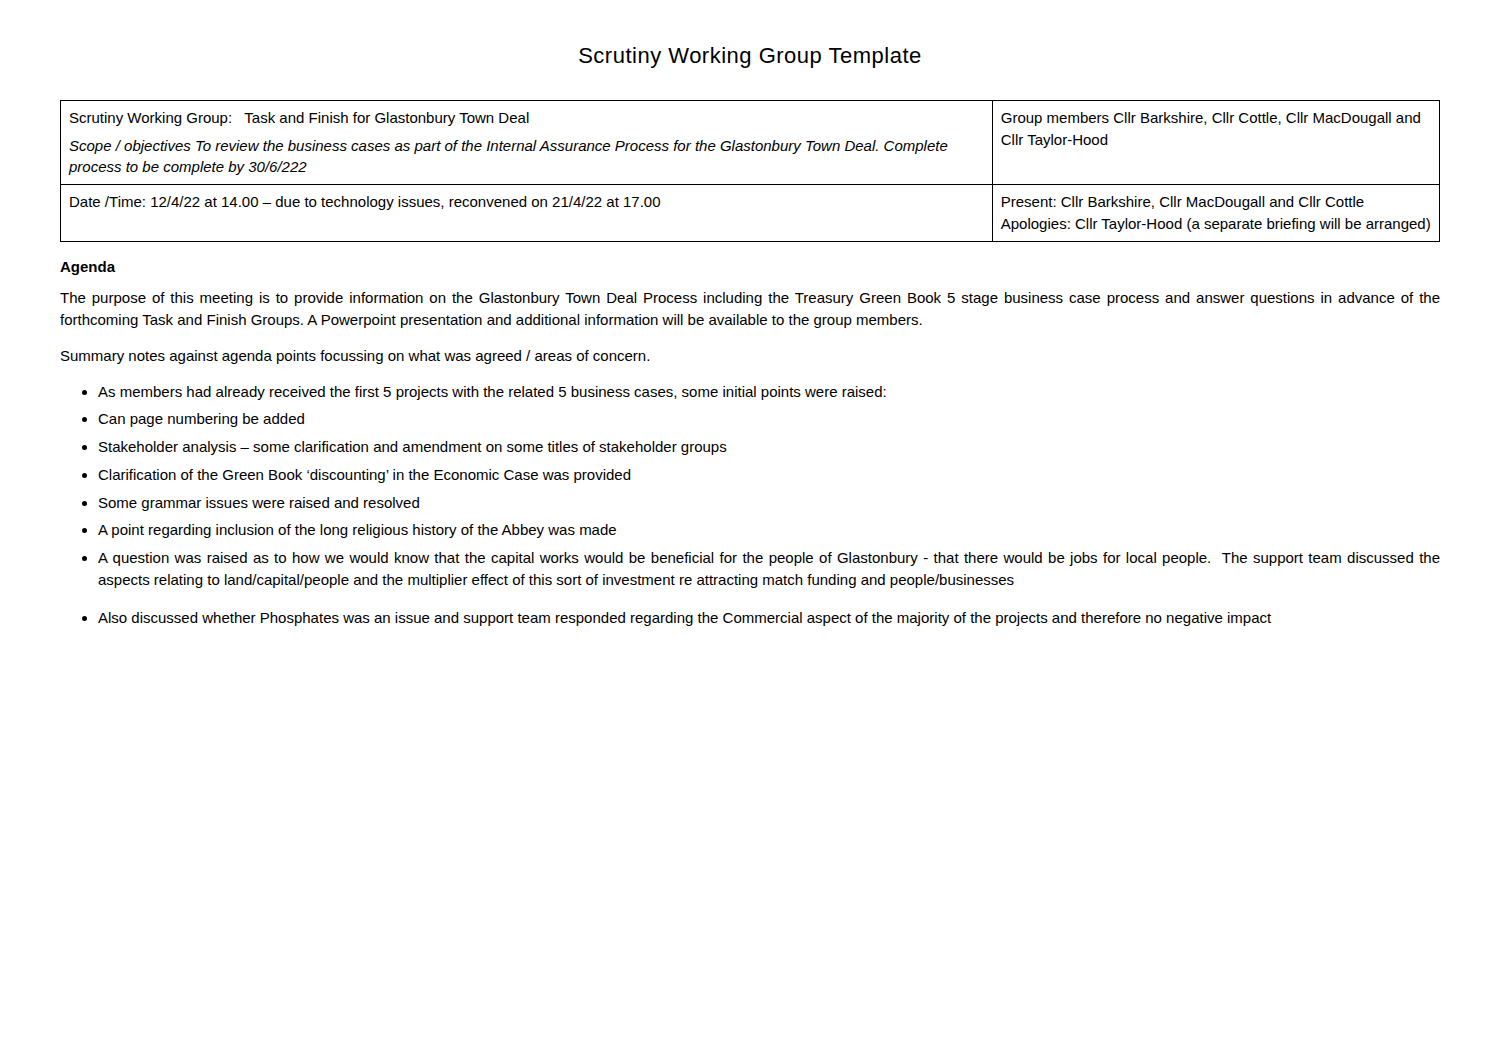Scrutiny Working Group Template
| Scrutiny Working Group: Task and Finish for Glastonbury Town Deal Scope / objectives To review the business cases as part of the Internal Assurance Process for the Glastonbury Town Deal. Complete process to be complete by 30/6/222 | Group members Cllr Barkshire, Cllr Cottle, Cllr MacDougall and Cllr Taylor-Hood |
| Date /Time: 12/4/22 at 14.00 – due to technology issues, reconvened on 21/4/22 at 17.00 | Present: Cllr Barkshire, Cllr MacDougall and Cllr Cottle Apologies: Cllr Taylor-Hood (a separate briefing will be arranged) |
Agenda
The purpose of this meeting is to provide information on the Glastonbury Town Deal Process including the Treasury Green Book 5 stage business case process and answer questions in advance of the forthcoming Task and Finish Groups. A Powerpoint presentation and additional information will be available to the group members.
Summary notes against agenda points focussing on what was agreed / areas of concern.
As members had already received the first 5 projects with the related 5 business cases, some initial points were raised:
Can page numbering be added
Stakeholder analysis – some clarification and amendment on some titles of stakeholder groups
Clarification of the Green Book ‘discounting’ in the Economic Case was provided
Some grammar issues were raised and resolved
A point regarding inclusion of the long religious history of the Abbey was made
A question was raised as to how we would know that the capital works would be beneficial for the people of Glastonbury - that there would be jobs for local people. The support team discussed the aspects relating to land/capital/people and the multiplier effect of this sort of investment re attracting match funding and people/businesses
Also discussed whether Phosphates was an issue and support team responded regarding the Commercial aspect of the majority of the projects and therefore no negative impact